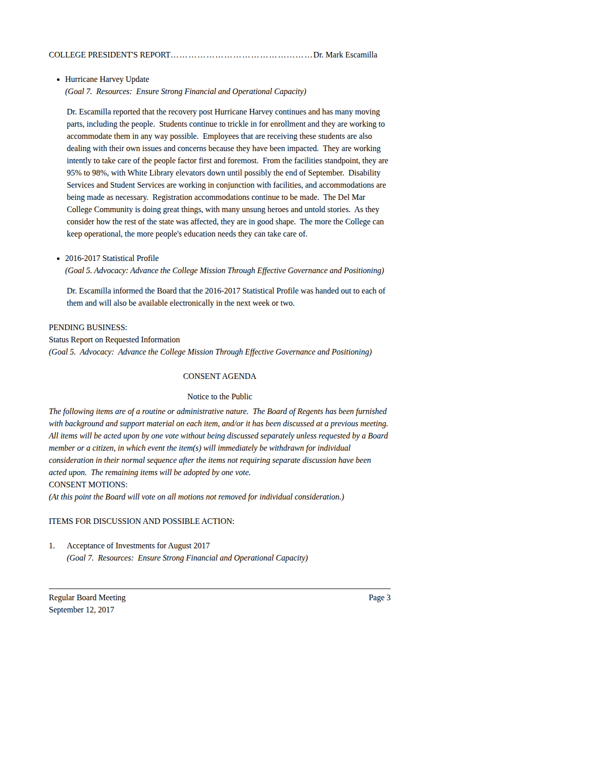COLLEGE PRESIDENT'S REPORT…………………………………...……Dr. Mark Escamilla
Hurricane Harvey Update
(Goal 7. Resources: Ensure Strong Financial and Operational Capacity)
Dr. Escamilla reported that the recovery post Hurricane Harvey continues and has many moving parts, including the people. Students continue to trickle in for enrollment and they are working to accommodate them in any way possible. Employees that are receiving these students are also dealing with their own issues and concerns because they have been impacted. They are working intently to take care of the people factor first and foremost. From the facilities standpoint, they are 95% to 98%, with White Library elevators down until possibly the end of September. Disability Services and Student Services are working in conjunction with facilities, and accommodations are being made as necessary. Registration accommodations continue to be made. The Del Mar College Community is doing great things, with many unsung heroes and untold stories. As they consider how the rest of the state was affected, they are in good shape. The more the College can keep operational, the more people's education needs they can take care of.
2016-2017 Statistical Profile
(Goal 5. Advocacy: Advance the College Mission Through Effective Governance and Positioning)
Dr. Escamilla informed the Board that the 2016-2017 Statistical Profile was handed out to each of them and will also be available electronically in the next week or two.
PENDING BUSINESS:
Status Report on Requested Information
(Goal 5. Advocacy: Advance the College Mission Through Effective Governance and Positioning)
CONSENT AGENDA
Notice to the Public
The following items are of a routine or administrative nature. The Board of Regents has been furnished with background and support material on each item, and/or it has been discussed at a previous meeting. All items will be acted upon by one vote without being discussed separately unless requested by a Board member or a citizen, in which event the item(s) will immediately be withdrawn for individual consideration in their normal sequence after the items not requiring separate discussion have been acted upon. The remaining items will be adopted by one vote.
CONSENT MOTIONS:
(At this point the Board will vote on all motions not removed for individual consideration.)
ITEMS FOR DISCUSSION AND POSSIBLE ACTION:
1. Acceptance of Investments for August 2017
(Goal 7. Resources: Ensure Strong Financial and Operational Capacity)
Regular Board Meeting
September 12, 2017
Page 3